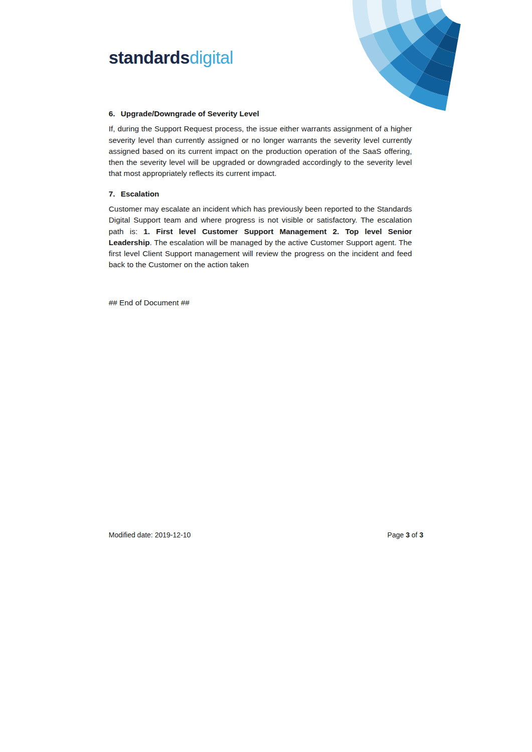standards digital
6. Upgrade/Downgrade of Severity Level
If, during the Support Request process, the issue either warrants assignment of a higher severity level than currently assigned or no longer warrants the severity level currently assigned based on its current impact on the production operation of the SaaS offering, then the severity level will be upgraded or downgraded accordingly to the severity level that most appropriately reflects its current impact.
7. Escalation
Customer may escalate an incident which has previously been reported to the Standards Digital Support team and where progress is not visible or satisfactory. The escalation path is: 1. First level Customer Support Management 2. Top level Senior Leadership. The escalation will be managed by the active Customer Support agent. The first level Client Support management will review the progress on the incident and feed back to the Customer on the action taken
## End of Document ##
Modified date: 2019-12-10
Page 3 of 3